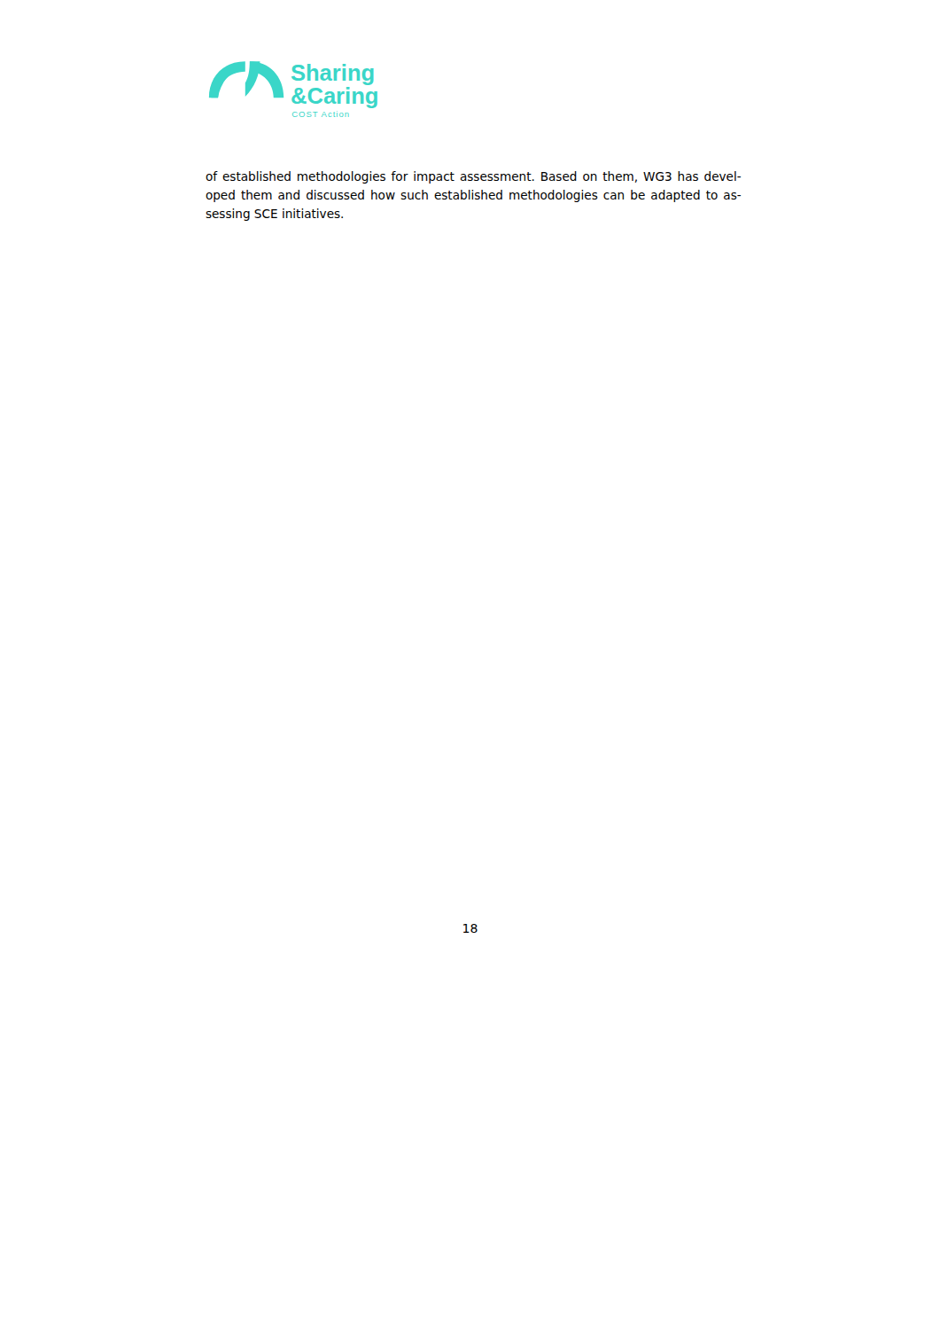Sharing &Caring COST Action
of established methodologies for impact assessment. Based on them, WG3 has developed them and discussed how such established methodologies can be adapted to assessing SCE initiatives.
18